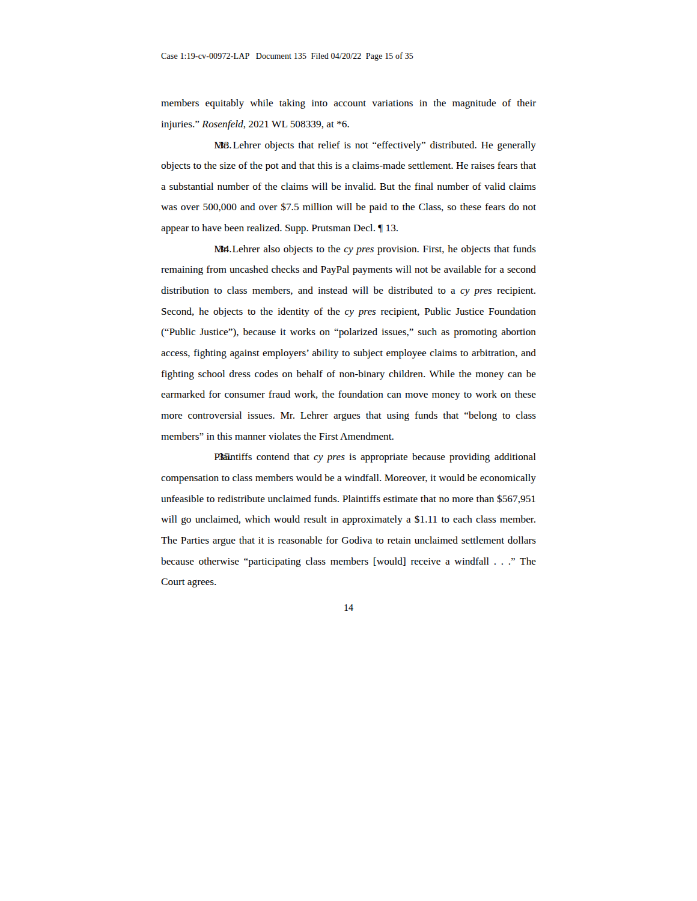Case 1:19-cv-00972-LAP Document 135 Filed 04/20/22 Page 15 of 35
members equitably while taking into account variations in the magnitude of their injuries.” Rosenfeld, 2021 WL 508339, at *6.
33. Mr. Lehrer objects that relief is not “effectively” distributed. He generally objects to the size of the pot and that this is a claims-made settlement. He raises fears that a substantial number of the claims will be invalid. But the final number of valid claims was over 500,000 and over $7.5 million will be paid to the Class, so these fears do not appear to have been realized. Supp. Prutsman Decl. ¶ 13.
34. Mr. Lehrer also objects to the cy pres provision. First, he objects that funds remaining from uncashed checks and PayPal payments will not be available for a second distribution to class members, and instead will be distributed to a cy pres recipient. Second, he objects to the identity of the cy pres recipient, Public Justice Foundation (“Public Justice”), because it works on “polarized issues,” such as promoting abortion access, fighting against employers’ ability to subject employee claims to arbitration, and fighting school dress codes on behalf of non-binary children. While the money can be earmarked for consumer fraud work, the foundation can move money to work on these more controversial issues. Mr. Lehrer argues that using funds that “belong to class members” in this manner violates the First Amendment.
35. Plaintiffs contend that cy pres is appropriate because providing additional compensation to class members would be a windfall. Moreover, it would be economically unfeasible to redistribute unclaimed funds. Plaintiffs estimate that no more than $567,951 will go unclaimed, which would result in approximately a $1.11 to each class member. The Parties argue that it is reasonable for Godiva to retain unclaimed settlement dollars because otherwise “participating class members [would] receive a windfall . . .” The Court agrees.
14